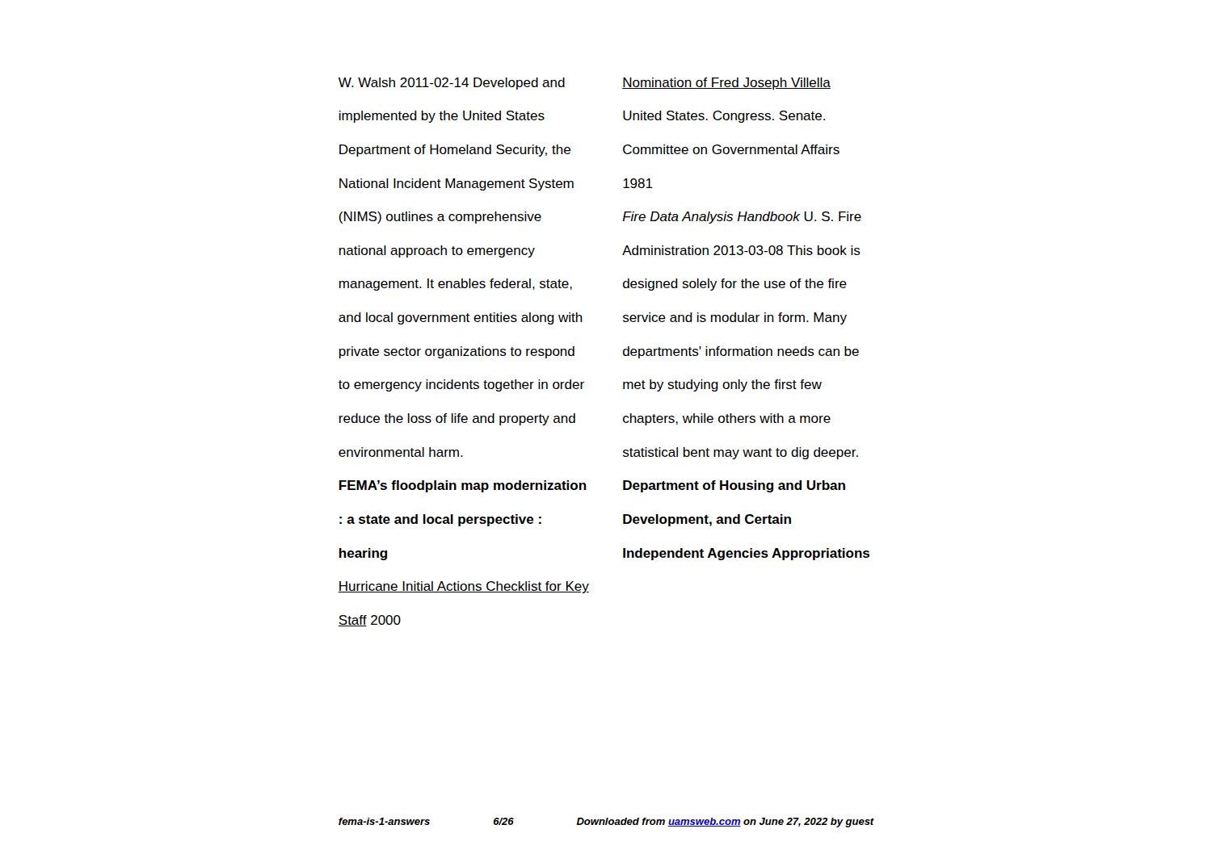W. Walsh 2011-02-14 Developed and implemented by the United States Department of Homeland Security, the National Incident Management System (NIMS) outlines a comprehensive national approach to emergency management. It enables federal, state, and local government entities along with private sector organizations to respond to emergency incidents together in order reduce the loss of life and property and environmental harm.
FEMA’s floodplain map modernization : a state and local perspective : hearing
Hurricane Initial Actions Checklist for Key Staff 2000
Nomination of Fred Joseph Villella United States. Congress. Senate. Committee on Governmental Affairs 1981
Fire Data Analysis Handbook U. S. Fire Administration 2013-03-08 This book is designed solely for the use of the fire service and is modular in form. Many departments' information needs can be met by studying only the first few chapters, while others with a more statistical bent may want to dig deeper.
Department of Housing and Urban Development, and Certain Independent Agencies Appropriations
fema-is-1-answers
Downloaded from uamsweb.com on June 27, 2022 by guest
6/26